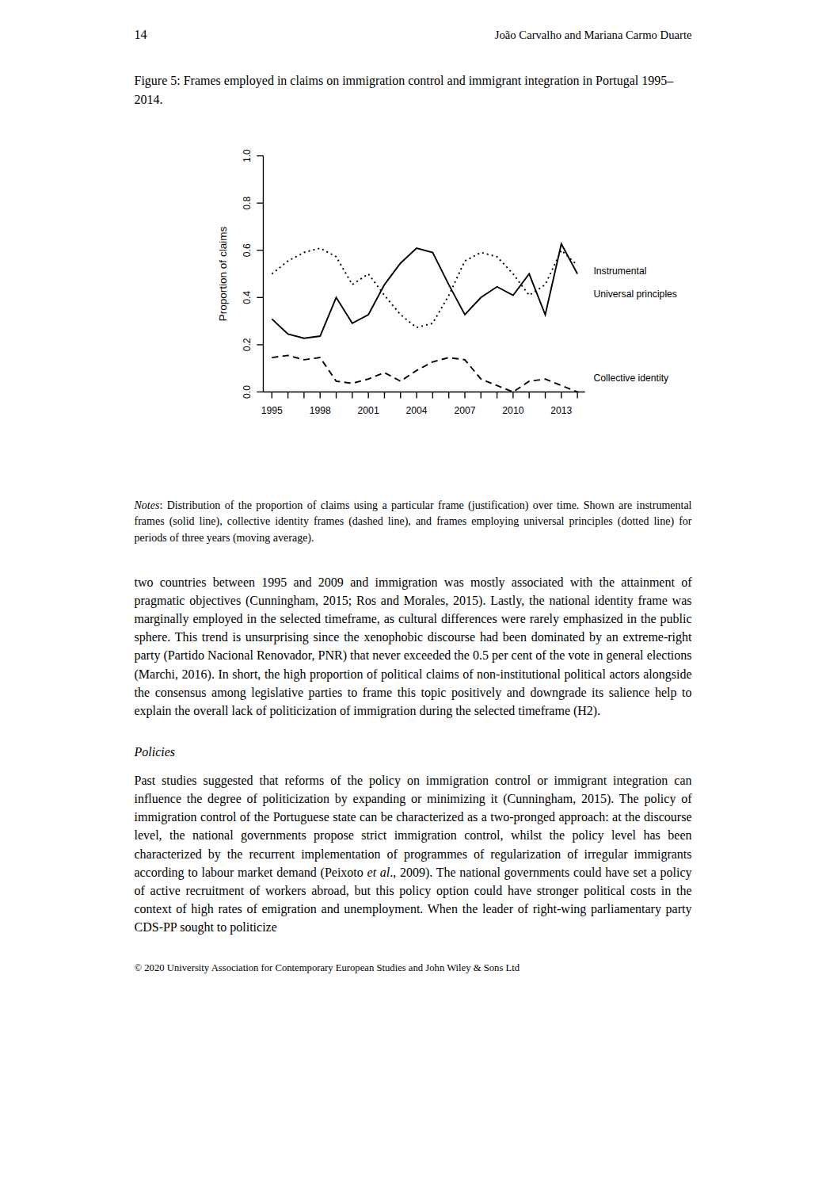14 João Carvalho and Mariana Carmo Duarte
Figure 5: Frames employed in claims on immigration control and immigrant integration in Portugal 1995–2014.
Line chart of the proportion of claims using instrumental, collective identity, and universal principles frames in Portugal, 1995–2014 Three time series plotted from 1995 to 2014. The vertical axis shows proportion of claims from 0.0 to 1.0. A solid line shows instrumental frames, a dashed line shows collective identity frames, and a dotted line shows frames employing universal principles. Values are three-year moving averages. 0.0 0.2 0.4 0.6 0.8 1.0 Proportion of claims 1995 1998 2001 2004 2007 2010 2013 Instrumental Universal principles Collective identity
Notes: Distribution of the proportion of claims using a particular frame (justification) over time. Shown are instrumental frames (solid line), collective identity frames (dashed line), and frames employing universal principles (dotted line) for periods of three years (moving average).
two countries between 1995 and 2009 and immigration was mostly associated with the attainment of pragmatic objectives (Cunningham, 2015; Ros and Morales, 2015). Lastly, the national identity frame was marginally employed in the selected timeframe, as cultural differences were rarely emphasized in the public sphere. This trend is unsurprising since the xenophobic discourse had been dominated by an extreme-right party (Partido Nacional Renovador, PNR) that never exceeded the 0.5 per cent of the vote in general elections (Marchi, 2016). In short, the high proportion of political claims of non-institutional political actors alongside the consensus among legislative parties to frame this topic positively and downgrade its salience help to explain the overall lack of politicization of immigration during the selected timeframe (H2).
Policies
Past studies suggested that reforms of the policy on immigration control or immigrant integration can influence the degree of politicization by expanding or minimizing it (Cunningham, 2015). The policy of immigration control of the Portuguese state can be characterized as a two-pronged approach: at the discourse level, the national governments propose strict immigration control, whilst the policy level has been characterized by the recurrent implementation of programmes of regularization of irregular immigrants according to labour market demand (Peixoto et al., 2009). The national governments could have set a policy of active recruitment of workers abroad, but this policy option could have stronger political costs in the context of high rates of emigration and unemployment. When the leader of right-wing parliamentary party CDS-PP sought to politicize
© 2020 University Association for Contemporary European Studies and John Wiley & Sons Ltd